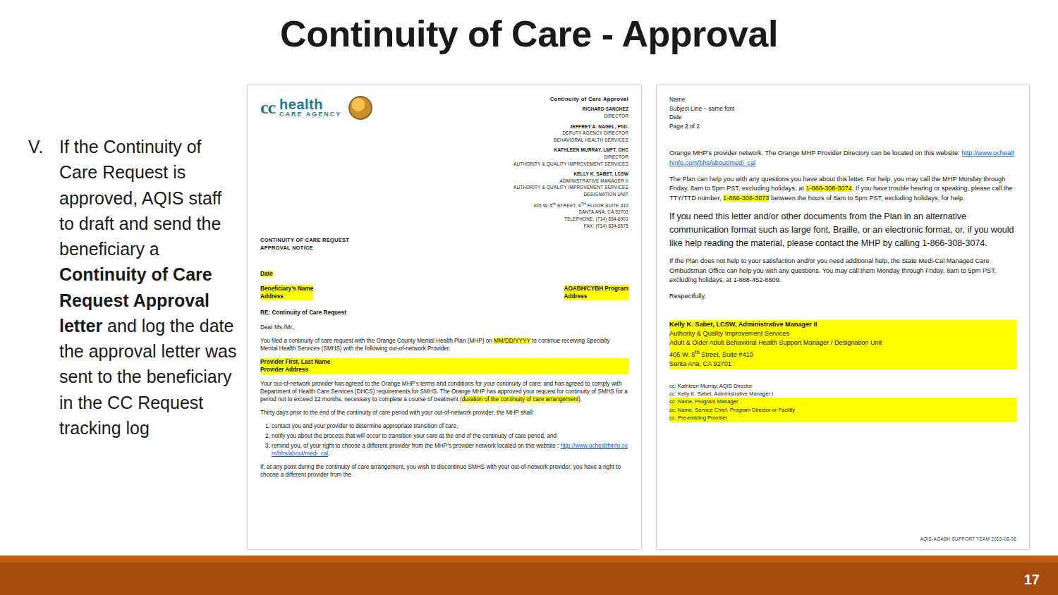Continuity of Care - Approval
V.
If the Continuity of Care Request is approved, AQIS staff to draft and send the beneficiary a Continuity of Care Request Approval letter and log the date the approval letter was sent to the beneficiary in the CC Request tracking log
cc
health
CARE AGENCY
Continuity of Care Approval
RICHARD SANCHEZ
DIRECTOR
JEFFREY A. NAGEL, PhD.
DEPUTY AGENCY DIRECTOR
BEHAVIORAL HEALTH SERVICES
KATHLEEN MURRAY, LMFT, CHC
DIRECTOR
AUTHORITY & QUALITY IMPROVEMENT SERVICES
KELLY K. SABET, LCSW
ADMINISTRATIVE MANAGER II
AUTHORITY & QUALITY IMPROVEMENT SERVICES
DESIGNATION UNIT
405 W. 5th STREET, 4TH FLOOR SUITE 410
SANTA ANA, CA 92701
TELEPHONE: (714) 834-6901
FAX: (714) 834-6575
CONTINUITY OF CARE REQUEST
APPROVAL NOTICE
Date
Beneficiary’s Name
Address
AOABH/CYBH Program
Address
RE: Continuity of Care Request
Dear Ms./Mr.,
You filed a continuity of care request with the Orange County Mental Health Plan (MHP) on MM/DD/YYYY to continue receiving Specialty Mental Health Services (SMHS) with the following out-of-network Provider.
Provider First, Last Name
Provider Address
Your out-of-network provider has agreed to the Orange MHP’s terms and conditions for your continuity of care; and has agreed to comply with Department of Health Care Services (DHCS) requirements for SMHS. The Orange MHP has approved your request for continuity of SMHS for a period not to exceed 12 months, necessary to complete a course of treatment (duration of the continuity of care arrangement).
Thirty days prior to the end of the continuity of care period with your out-of-network provider, the MHP shall:
contact you and your provider to determine appropriate transition of care,
notify you about the process that will occur to transition your care at the end of the continuity of care period, and
remind you, of your right to choose a different provider from the MHP’s provider network located on this website : http://www.ochealthinfo.com/bhs/about/medi_cal.
If, at any point during the continuity of care arrangement, you wish to discontinue SMHS with your out-of-network provider, you have a right to choose a different provider from the
Name
Subject Line – same font
Date
Page 2 of 2
Orange MHP’s provider network. The Orange MHP Provider Directory can be located on this website: http://www.ochealthinfo.com/bhs/about/medi_cal
The Plan can help you with any questions you have about this letter. For help, you may call the MHP Monday through Friday, 8am to 5pm PST, excluding holidays, at 1-866-308-3074. If you have trouble hearing or speaking, please call the TTY/TTD number, 1-866-308-3073 between the hours of 8am to 5pm PST, excluding holidays, for help.
If you need this letter and/or other documents from the Plan in an alternative communication format such as large font, Braille, or an electronic format, or, if you would like help reading the material, please contact the MHP by calling 1-866-308-3074.
If the Plan does not help to your satisfaction and/or you need additional help, the State Medi-Cal Managed Care Ombudsman Office can help you with any questions. You may call them Monday through Friday, 8am to 5pm PST, excluding holidays, at 1-888-452-8609.
Respectfully,
Kelly K. Sabet, LCSW, Administrative Manager II
Authority & Quality Improvement Services
Adult & Older Adult Behavioral Health Support Manager / Designation Unit
405 W. 5th Street, Suite #410
Santa Ana, CA 92701
cc: Kathleen Murray, AQIS Director
cc: Kelly K. Sabet, Administrative Manager I
cc: Name, Program Manager
cc: Name, Service Chief, Program Director or Facility
cc: Pre-existing Provider
AQIS-AOABH SUPPORT TEAM 2019-08-06
17